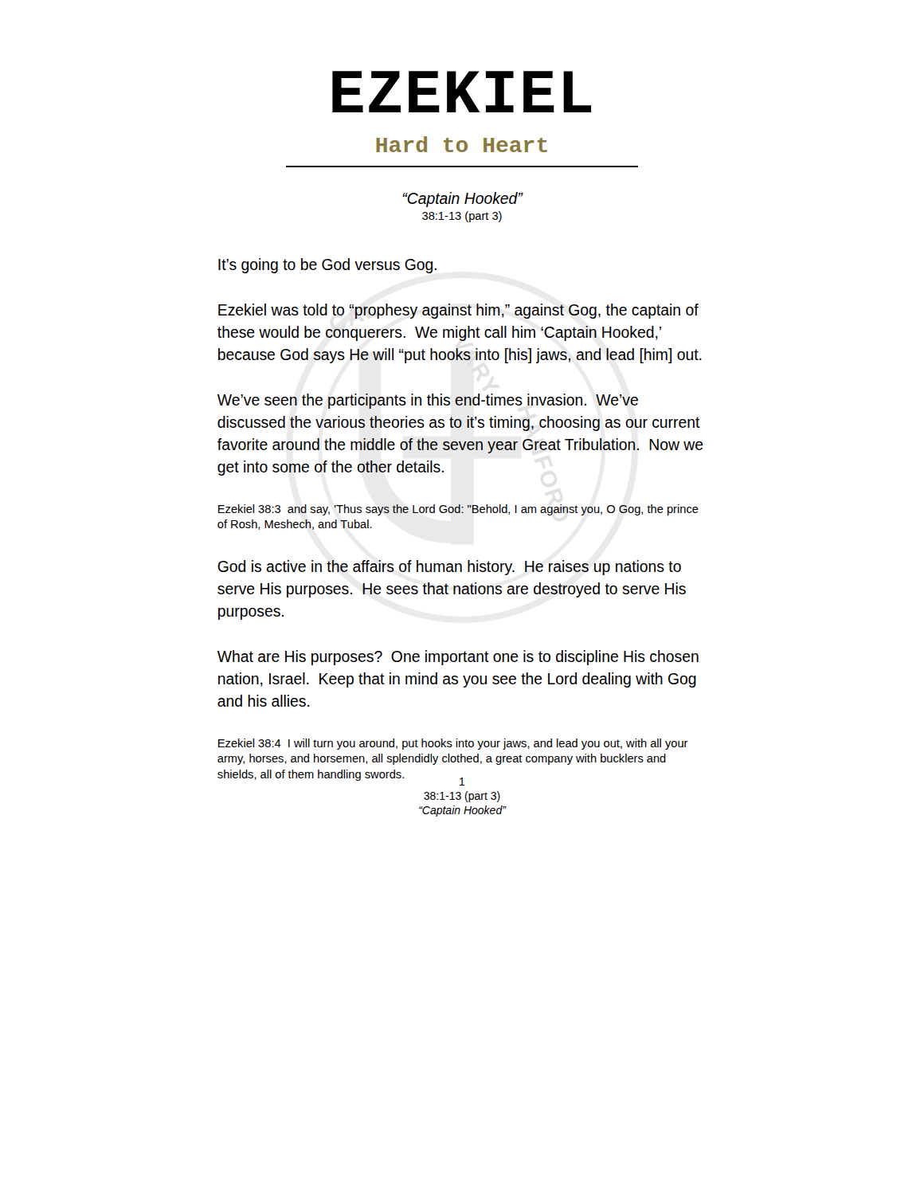CAL VARY HANFORD
EZEKIEL
Hard to Heart
“Captain Hooked”
38:1-13 (part 3)
It’s going to be God versus Gog.
Ezekiel was told to “prophesy against him,” against Gog, the captain of these would be conquerers. We might call him ‘Captain Hooked,’ because God says He will “put hooks into [his] jaws, and lead [him] out.
We’ve seen the participants in this end-times invasion. We’ve discussed the various theories as to it’s timing, choosing as our current favorite around the middle of the seven year Great Tribulation. Now we get into some of the other details.
Ezekiel 38:3 and say, 'Thus says the Lord God: "Behold, I am against you, O Gog, the prince of Rosh, Meshech, and Tubal.
God is active in the affairs of human history. He raises up nations to serve His purposes. He sees that nations are destroyed to serve His purposes.
What are His purposes? One important one is to discipline His chosen nation, Israel. Keep that in mind as you see the Lord dealing with Gog and his allies.
Ezekiel 38:4 I will turn you around, put hooks into your jaws, and lead you out, with all your army, horses, and horsemen, all splendidly clothed, a great company with bucklers and shields, all of them handling swords.
1
38:1-13 (part 3)
“Captain Hooked”